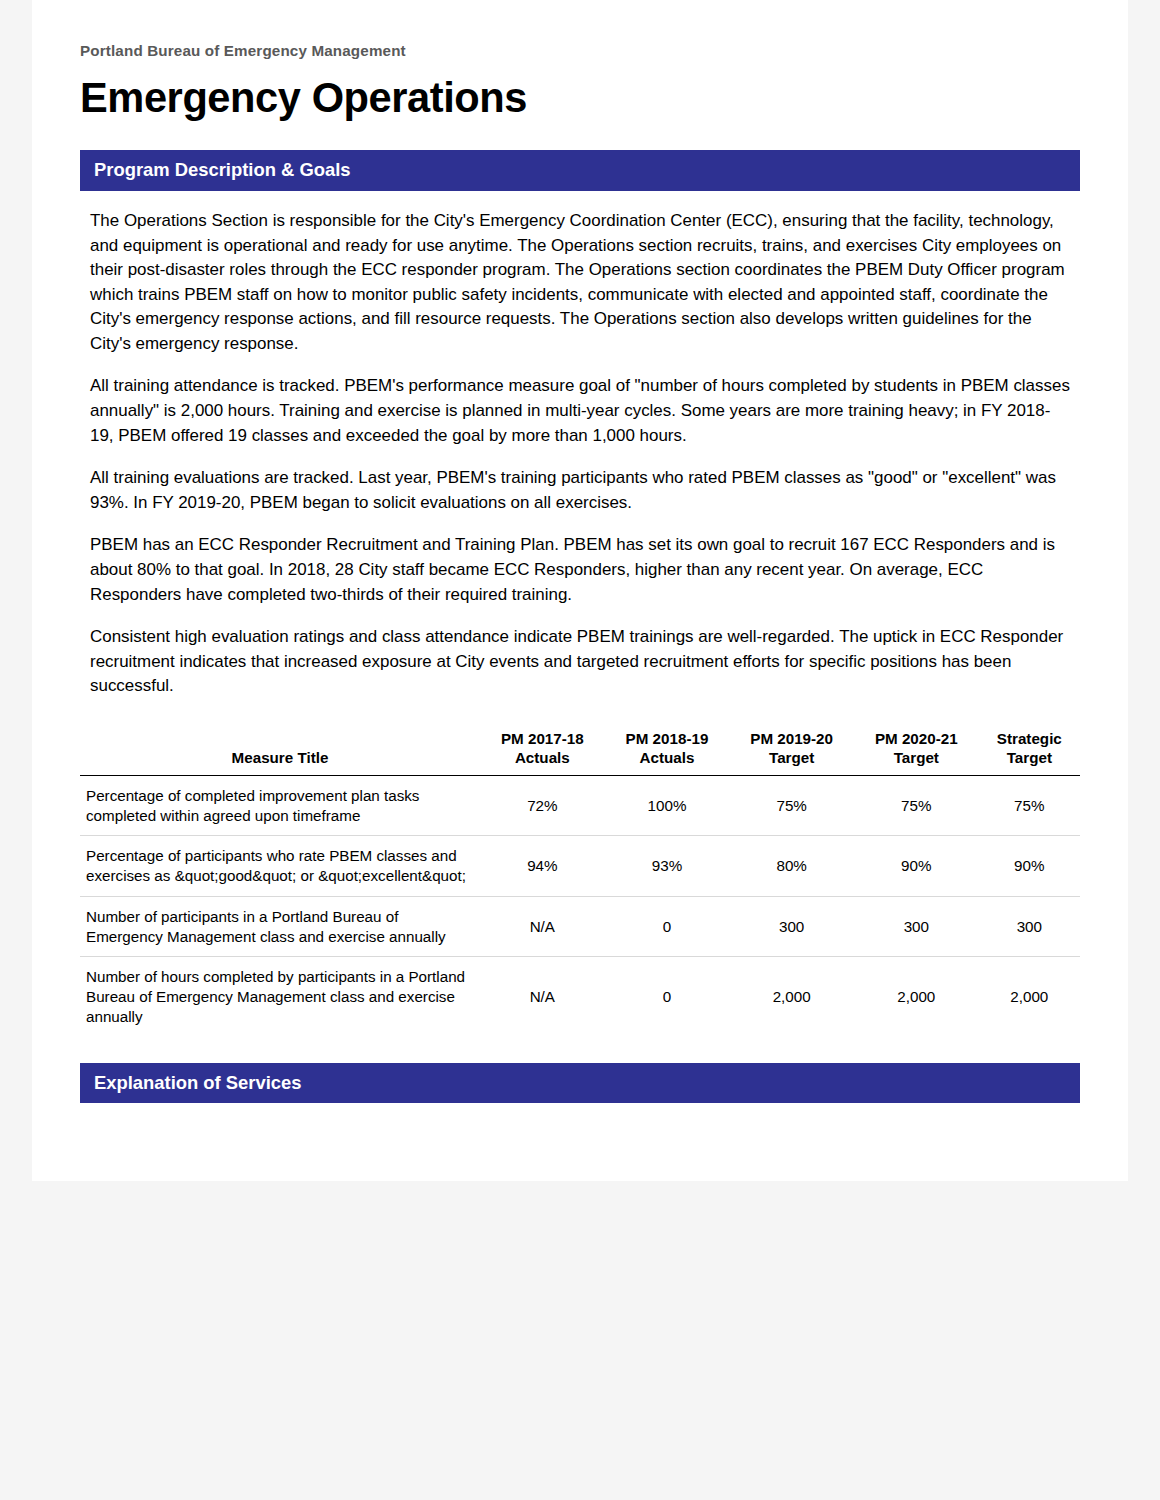Portland Bureau of Emergency Management
Emergency Operations
Program Description & Goals
The Operations Section is responsible for the City's Emergency Coordination Center (ECC), ensuring that the facility, technology, and equipment is operational and ready for use anytime. The Operations section recruits, trains, and exercises City employees on their post-disaster roles through the ECC responder program. The Operations section coordinates the PBEM Duty Officer program which trains PBEM staff on how to monitor public safety incidents, communicate with elected and appointed staff, coordinate the City's emergency response actions, and fill resource requests. The Operations section also develops written guidelines for the City's emergency response.
All training attendance is tracked. PBEM's performance measure goal of "number of hours completed by students in PBEM classes annually" is 2,000 hours. Training and exercise is planned in multi-year cycles. Some years are more training heavy; in FY 2018-19, PBEM offered 19 classes and exceeded the goal by more than 1,000 hours.
All training evaluations are tracked. Last year, PBEM's training participants who rated PBEM classes as "good" or "excellent" was 93%. In FY 2019-20, PBEM began to solicit evaluations on all exercises.
PBEM has an ECC Responder Recruitment and Training Plan. PBEM has set its own goal to recruit 167 ECC Responders and is about 80% to that goal. In 2018, 28 City staff became ECC Responders, higher than any recent year. On average, ECC Responders have completed two-thirds of their required training.
Consistent high evaluation ratings and class attendance indicate PBEM trainings are well-regarded. The uptick in ECC Responder recruitment indicates that increased exposure at City events and targeted recruitment efforts for specific positions has been successful.
| Measure Title | PM 2017-18 Actuals | PM 2018-19 Actuals | PM 2019-20 Target | PM 2020-21 Target | Strategic Target |
| --- | --- | --- | --- | --- | --- |
| Percentage of completed improvement plan tasks completed within agreed upon timeframe | 72% | 100% | 75% | 75% | 75% |
| Percentage of participants who rate PBEM classes and exercises as &quot;good&quot; or &quot;excellent&quot; | 94% | 93% | 80% | 90% | 90% |
| Number of participants in a Portland Bureau of Emergency Management class and exercise annually | N/A | 0 | 300 | 300 | 300 |
| Number of hours completed by participants in a Portland Bureau of Emergency Management class and exercise annually | N/A | 0 | 2,000 | 2,000 | 2,000 |
Explanation of Services